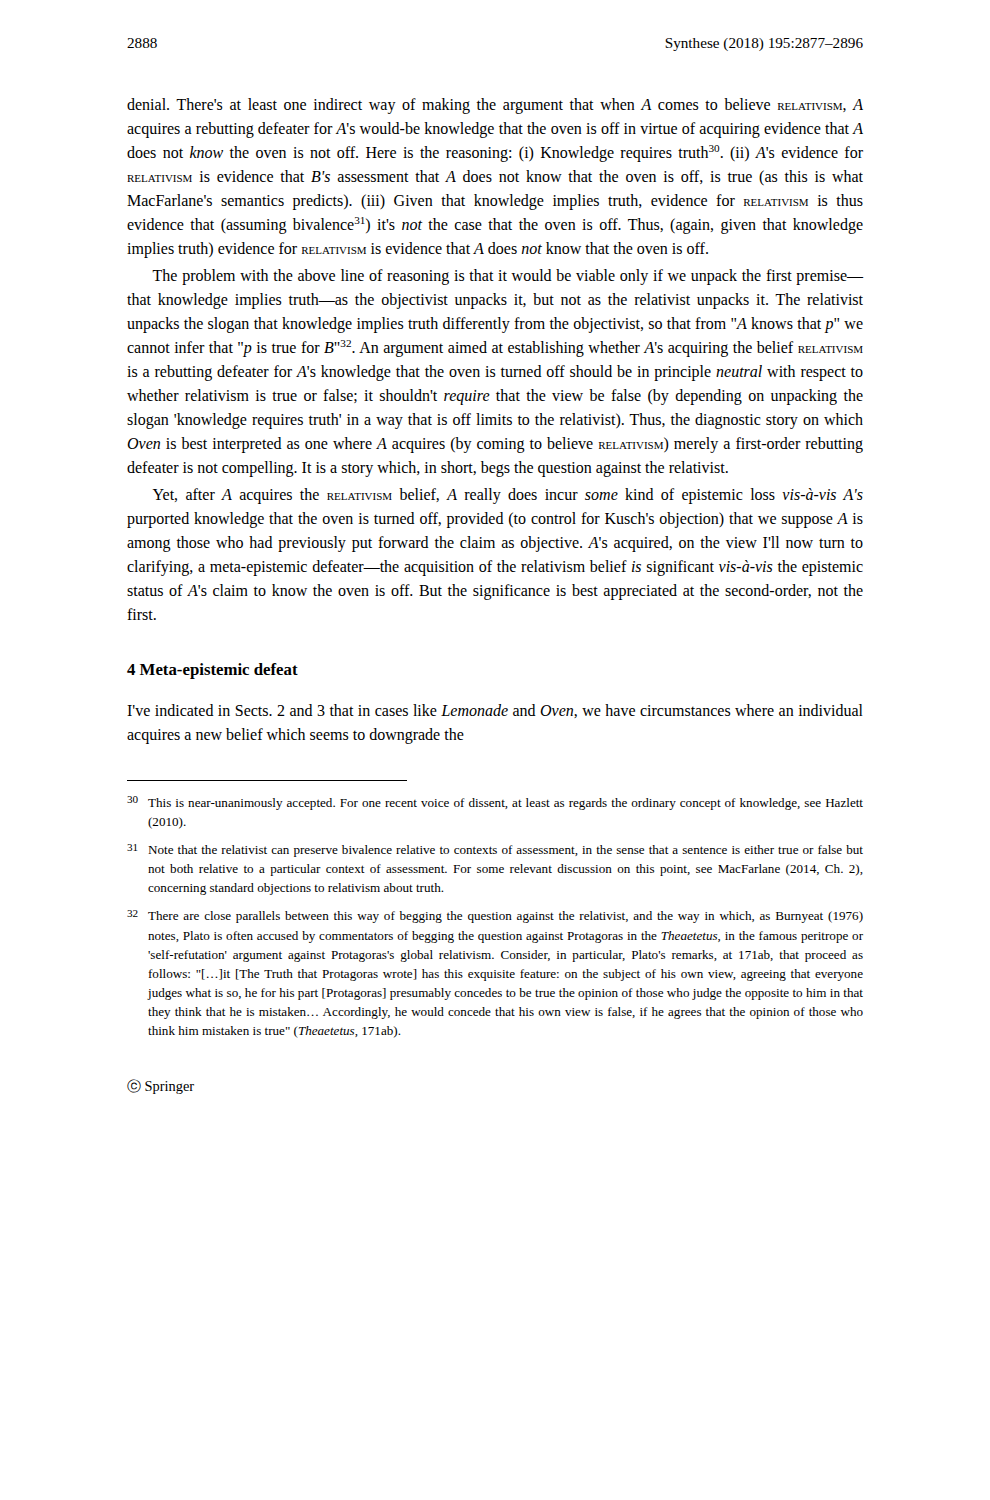2888 Synthese (2018) 195:2877–2896
denial. There's at least one indirect way of making the argument that when A comes to believe relativism, A acquires a rebutting defeater for A's would-be knowledge that the oven is off in virtue of acquiring evidence that A does not know the oven is not off. Here is the reasoning: (i) Knowledge requires truth30. (ii) A's evidence for relativism is evidence that B's assessment that A does not know that the oven is off, is true (as this is what MacFarlane's semantics predicts). (iii) Given that knowledge implies truth, evidence for relativism is thus evidence that (assuming bivalence31) it's not the case that the oven is off. Thus, (again, given that knowledge implies truth) evidence for relativism is evidence that A does not know that the oven is off.
The problem with the above line of reasoning is that it would be viable only if we unpack the first premise—that knowledge implies truth—as the objectivist unpacks it, but not as the relativist unpacks it. The relativist unpacks the slogan that knowledge implies truth differently from the objectivist, so that from "A knows that p" we cannot infer that "p is true for B"32. An argument aimed at establishing whether A's acquiring the belief relativism is a rebutting defeater for A's knowledge that the oven is turned off should be in principle neutral with respect to whether relativism is true or false; it shouldn't require that the view be false (by depending on unpacking the slogan 'knowledge requires truth' in a way that is off limits to the relativist). Thus, the diagnostic story on which Oven is best interpreted as one where A acquires (by coming to believe relativism) merely a first-order rebutting defeater is not compelling. It is a story which, in short, begs the question against the relativist.
Yet, after A acquires the relativism belief, A really does incur some kind of epistemic loss vis-à-vis A's purported knowledge that the oven is turned off, provided (to control for Kusch's objection) that we suppose A is among those who had previously put forward the claim as objective. A's acquired, on the view I'll now turn to clarifying, a meta-epistemic defeater—the acquisition of the relativism belief is significant vis-à-vis the epistemic status of A's claim to know the oven is off. But the significance is best appreciated at the second-order, not the first.
4 Meta-epistemic defeat
I've indicated in Sects. 2 and 3 that in cases like Lemonade and Oven, we have circumstances where an individual acquires a new belief which seems to downgrade the
30 This is near-unanimously accepted. For one recent voice of dissent, at least as regards the ordinary concept of knowledge, see Hazlett (2010).
31 Note that the relativist can preserve bivalence relative to contexts of assessment, in the sense that a sentence is either true or false but not both relative to a particular context of assessment. For some relevant discussion on this point, see MacFarlane (2014, Ch. 2), concerning standard objections to relativism about truth.
32 There are close parallels between this way of begging the question against the relativist, and the way in which, as Burnyeat (1976) notes, Plato is often accused by commentators of begging the question against Protagoras in the Theaetetus, in the famous peritrope or 'self-refutation' argument against Protagoras's global relativism. Consider, in particular, Plato's remarks, at 171ab, that proceed as follows: "[…]it [The Truth that Protagoras wrote] has this exquisite feature: on the subject of his own view, agreeing that everyone judges what is so, he for his part [Protagoras] presumably concedes to be true the opinion of those who judge the opposite to him in that they think that he is mistaken… Accordingly, he would concede that his own view is false, if he agrees that the opinion of those who think him mistaken is true" (Theaetetus, 171ab).
ⓒ Springer